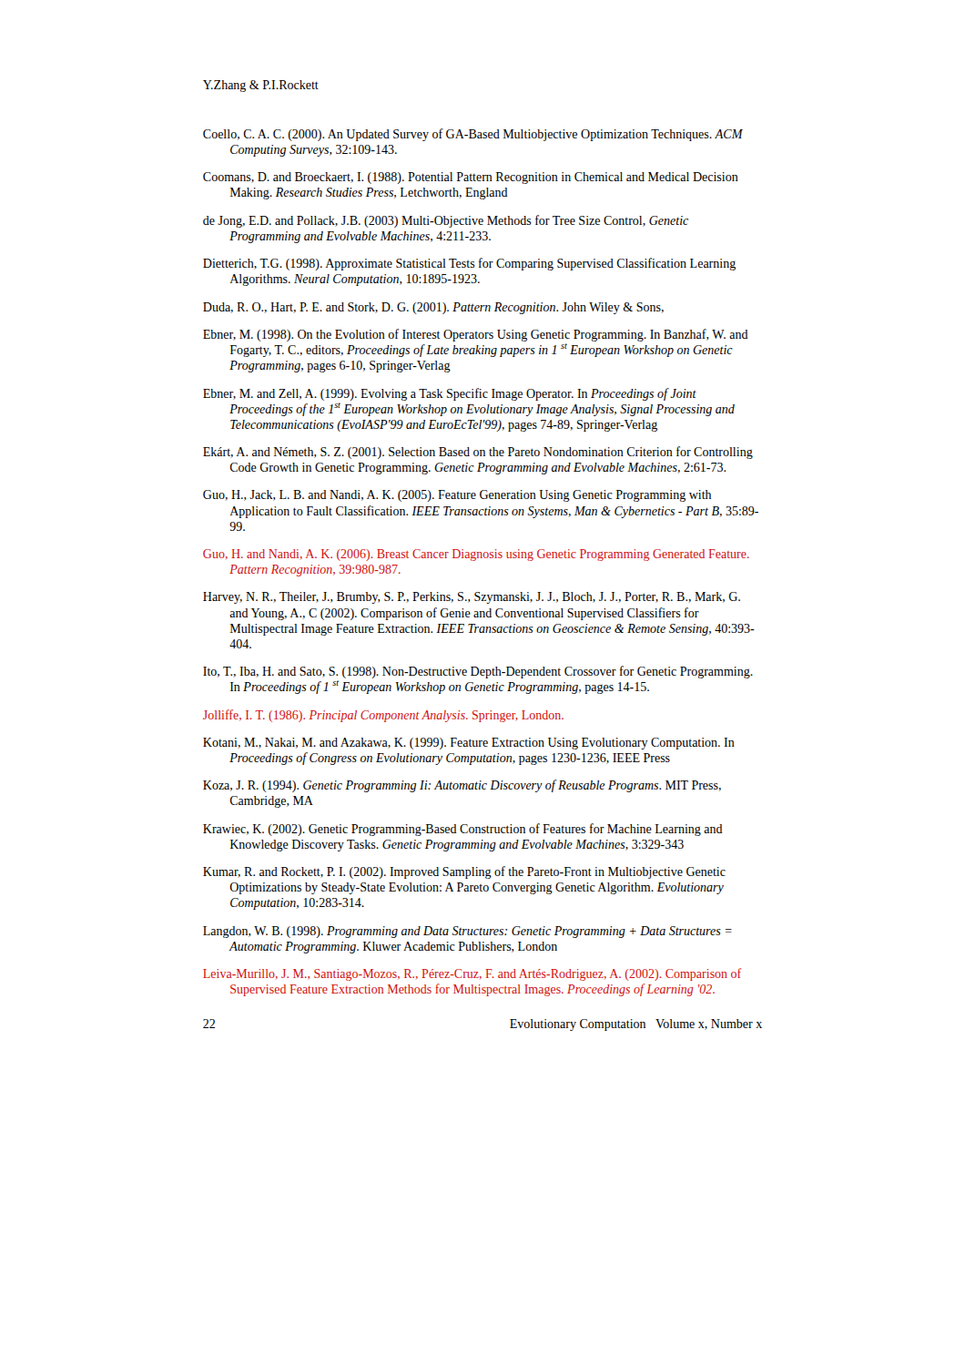Y.Zhang & P.I.Rockett
Coello, C. A. C. (2000). An Updated Survey of GA-Based Multiobjective Optimization Techniques. ACM Computing Surveys, 32:109-143.
Coomans, D. and Broeckaert, I. (1988). Potential Pattern Recognition in Chemical and Medical Decision Making. Research Studies Press, Letchworth, England
de Jong, E.D. and Pollack, J.B. (2003) Multi-Objective Methods for Tree Size Control, Genetic Programming and Evolvable Machines, 4:211-233.
Dietterich, T.G. (1998). Approximate Statistical Tests for Comparing Supervised Classification Learning Algorithms. Neural Computation, 10:1895-1923.
Duda, R. O., Hart, P. E. and Stork, D. G. (2001). Pattern Recognition. John Wiley & Sons,
Ebner, M. (1998). On the Evolution of Interest Operators Using Genetic Programming. In Banzhaf, W. and Fogarty, T. C., editors, Proceedings of Late breaking papers in 1 st European Workshop on Genetic Programming, pages 6-10, Springer-Verlag
Ebner, M. and Zell, A. (1999). Evolving a Task Specific Image Operator. In Proceedings of Joint Proceedings of the 1st European Workshop on Evolutionary Image Analysis, Signal Processing and Telecommunications (EvoIASP'99 and EuroEcTel'99), pages 74-89, Springer-Verlag
Ekárt, A. and Németh, S. Z. (2001). Selection Based on the Pareto Nondomination Criterion for Controlling Code Growth in Genetic Programming. Genetic Programming and Evolvable Machines, 2:61-73.
Guo, H., Jack, L. B. and Nandi, A. K. (2005). Feature Generation Using Genetic Programming with Application to Fault Classification. IEEE Transactions on Systems, Man & Cybernetics - Part B, 35:89-99.
Guo, H. and Nandi, A. K. (2006). Breast Cancer Diagnosis using Genetic Programming Generated Feature. Pattern Recognition, 39:980-987.
Harvey, N. R., Theiler, J., Brumby, S. P., Perkins, S., Szymanski, J. J., Bloch, J. J., Porter, R. B., Mark, G. and Young, A., C (2002). Comparison of Genie and Conventional Supervised Classifiers for Multispectral Image Feature Extraction. IEEE Transactions on Geoscience & Remote Sensing, 40:393-404.
Ito, T., Iba, H. and Sato, S. (1998). Non-Destructive Depth-Dependent Crossover for Genetic Programming. In Proceedings of 1 st European Workshop on Genetic Programming, pages 14-15.
Jolliffe, I. T. (1986). Principal Component Analysis. Springer, London.
Kotani, M., Nakai, M. and Azakawa, K. (1999). Feature Extraction Using Evolutionary Computation. In Proceedings of Congress on Evolutionary Computation, pages 1230-1236, IEEE Press
Koza, J. R. (1994). Genetic Programming Ii: Automatic Discovery of Reusable Programs. MIT Press, Cambridge, MA
Krawiec, K. (2002). Genetic Programming-Based Construction of Features for Machine Learning and Knowledge Discovery Tasks. Genetic Programming and Evolvable Machines, 3:329-343
Kumar, R. and Rockett, P. I. (2002). Improved Sampling of the Pareto-Front in Multiobjective Genetic Optimizations by Steady-State Evolution: A Pareto Converging Genetic Algorithm. Evolutionary Computation, 10:283-314.
Langdon, W. B. (1998). Programming and Data Structures: Genetic Programming + Data Structures = Automatic Programming. Kluwer Academic Publishers, London
Leiva-Murillo, J. M., Santiago-Mozos, R., Pérez-Cruz, F. and Artés-Rodriguez, A. (2002). Comparison of Supervised Feature Extraction Methods for Multispectral Images. Proceedings of Learning '02.
22 Evolutionary Computation Volume x, Number x